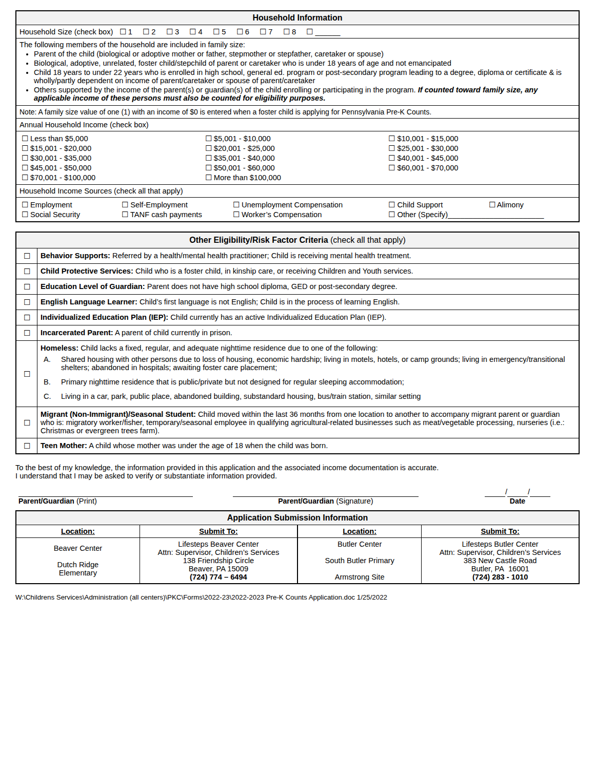| Household Information |
| Household Size (check box) ☐ 1 ☐ 2 ☐ 3 ☐ 4 ☐ 5 ☐ 6 ☐ 7 ☐ 8 ☐ ______ |
| The following members of the household are included in family size: Parent of the child (biological or adoptive mother or father, stepmother or stepfather, caretaker or spouse) Biological, adoptive, unrelated, foster child/stepchild of parent or caretaker who is under 18 years of age and not emancipated Child 18 years to under 22 years who is enrolled in high school, general ed. program or post-secondary program leading to a degree, diploma or certificate & is wholly/partly dependent on income of parent/caretaker or spouse of parent/caretaker Others supported by the income of the parent(s) or guardian(s) of the child enrolling or participating in the program. If counted toward family size, any applicable income of these persons must also be counted for eligibility purposes. |
| Note: A family size value of one (1) with an income of $0 is entered when a foster child is applying for Pennsylvania Pre-K Counts. |
| Annual Household Income (check box) |
| / ☐ Less than $5,000 / ☐ $5,001 - $10,000 / ☐ $10,001 - $15,000 / / ☐ $15,001 - $20,000 / ☐ $20,001 - $25,000 / ☐ $25,001 - $30,000 / / ☐ $30,001 - $35,000 / ☐ $35,001 - $40,000 / ☐ $40,001 - $45,000 / / ☐ $45,001 - $50,000 / ☐ $50,001 - $60,000 / ☐ $60,001 - $70,000 / / ☐ $70,001 - $100,000 / ☐ More than $100,000 / / |
| Household Income Sources (check all that apply) |
| / ☐ Employment / ☐ Self-Employment / ☐ Unemployment Compensation / ☐ Child Support / ☐ Alimony / / ☐ Social Security / ☐ TANF cash payments / ☐ Worker’s Compensation / ☐ Other (Specify)_______________________ / |
| Other Eligibility/Risk Factor Criteria (check all that apply) |
| ☐ | Behavior Supports: Referred by a health/mental health practitioner; Child is receiving mental health treatment. |
| ☐ | Child Protective Services: Child who is a foster child, in kinship care, or receiving Children and Youth services. |
| ☐ | Education Level of Guardian: Parent does not have high school diploma, GED or post-secondary degree. |
| ☐ | English Language Learner: Child’s first language is not English; Child is in the process of learning English. |
| ☐ | Individualized Education Plan (IEP): Child currently has an active Individualized Education Plan (IEP). |
| ☐ | Incarcerated Parent: A parent of child currently in prison. |
| ☐ | Homeless: Child lacks a fixed, regular, and adequate nighttime residence due to one of the following: / A. / Shared housing with other persons due to loss of housing, economic hardship; living in motels, hotels, or camp grounds; living in emergency/transitional shelters; abandoned in hospitals; awaiting foster care placement; / / B. / Primary nighttime residence that is public/private but not designed for regular sleeping accommodation; / / C. / Living in a car, park, public place, abandoned building, substandard housing, bus/train station, similar setting / |
| ☐ | Migrant (Non-Immigrant)/Seasonal Student: Child moved within the last 36 months from one location to another to accompany migrant parent or guardian who is: migratory worker/fisher, temporary/seasonal employee in qualifying agricultural-related businesses such as meat/vegetable processing, nurseries (i.e.: Christmas or evergreen trees farm). |
| ☐ | Teen Mother: A child whose mother was under the age of 18 when the child was born. |
To the best of my knowledge, the information provided in this application and the associated income documentation is accurate.
I understand that I may be asked to verify or substantiate information provided.
| | | | | / / |
| Parent/Guardian (Print) | | Parent/Guardian (Signature) | | Date |
| Application Submission Information |
| Location: | Submit To: | | Location: | Submit To: |
| Beaver Center Dutch Ridge Elementary | Lifesteps Beaver Center Attn: Supervisor, Children’s Services 138 Friendship Circle Beaver, PA 15009 (724) 774 – 6494 | | Butler Center South Butler Primary Armstrong Site | Lifesteps Butler Center Attn: Supervisor, Children’s Services 383 New Castle Road Butler, PA 16001 (724) 283 - 1010 |
W:\Childrens Services\Administration (all centers)\PKC\Forms\2022-23\2022-2023 Pre-K Counts Application.doc 1/25/2022